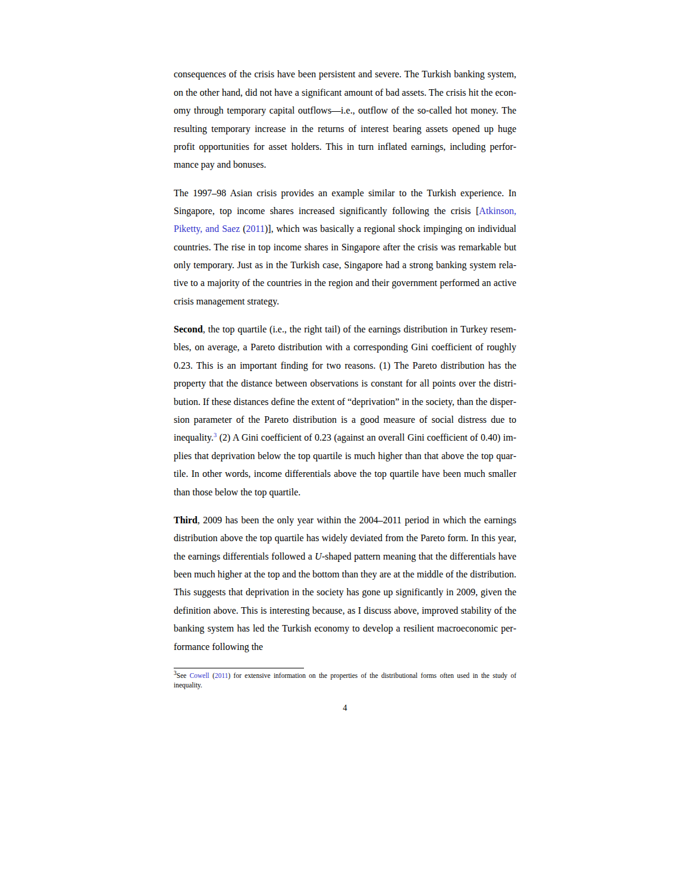consequences of the crisis have been persistent and severe. The Turkish banking system, on the other hand, did not have a significant amount of bad assets. The crisis hit the economy through temporary capital outflows—i.e., outflow of the so-called hot money. The resulting temporary increase in the returns of interest bearing assets opened up huge profit opportunities for asset holders. This in turn inflated earnings, including performance pay and bonuses.
The 1997–98 Asian crisis provides an example similar to the Turkish experience. In Singapore, top income shares increased significantly following the crisis [Atkinson, Piketty, and Saez (2011)], which was basically a regional shock impinging on individual countries. The rise in top income shares in Singapore after the crisis was remarkable but only temporary. Just as in the Turkish case, Singapore had a strong banking system relative to a majority of the countries in the region and their government performed an active crisis management strategy.
Second, the top quartile (i.e., the right tail) of the earnings distribution in Turkey resembles, on average, a Pareto distribution with a corresponding Gini coefficient of roughly 0.23. This is an important finding for two reasons. (1) The Pareto distribution has the property that the distance between observations is constant for all points over the distribution. If these distances define the extent of “deprivation” in the society, than the dispersion parameter of the Pareto distribution is a good measure of social distress due to inequality.3 (2) A Gini coefficient of 0.23 (against an overall Gini coefficient of 0.40) implies that deprivation below the top quartile is much higher than that above the top quartile. In other words, income differentials above the top quartile have been much smaller than those below the top quartile.
Third, 2009 has been the only year within the 2004–2011 period in which the earnings distribution above the top quartile has widely deviated from the Pareto form. In this year, the earnings differentials followed a U-shaped pattern meaning that the differentials have been much higher at the top and the bottom than they are at the middle of the distribution. This suggests that deprivation in the society has gone up significantly in 2009, given the definition above. This is interesting because, as I discuss above, improved stability of the banking system has led the Turkish economy to develop a resilient macroeconomic performance following the
3See Cowell (2011) for extensive information on the properties of the distributional forms often used in the study of inequality.
4